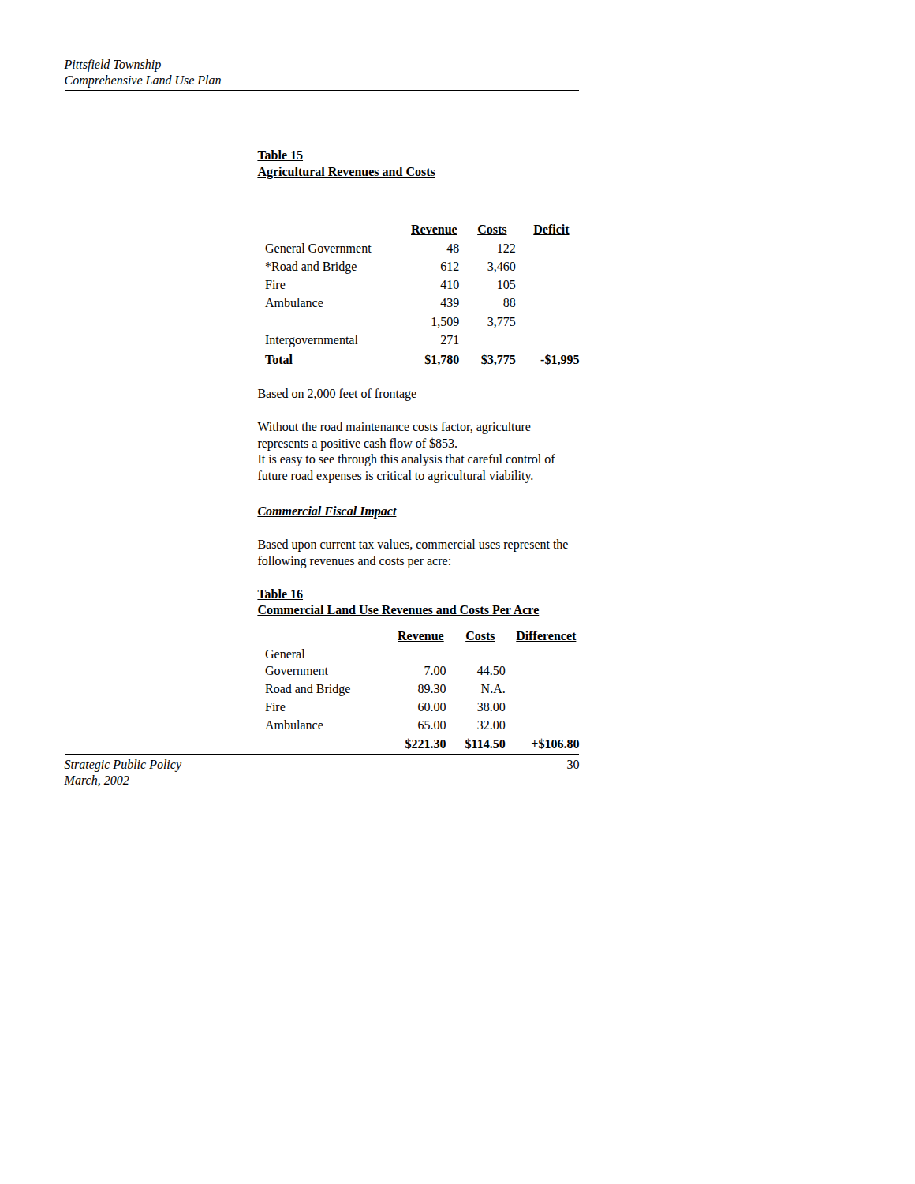Pittsfield Township
Comprehensive Land Use Plan
Table 15
Agricultural Revenues and Costs
| | Revenue | Costs | Deficit |
| --- | --- | --- | --- |
| General Government | 48 | 122 | |
| *Road and Bridge | 612 | 3,460 | |
| Fire | 410 | 105 | |
| Ambulance | 439 | 88 | |
| | 1,509 | 3,775 | |
| Intergovernmental | 271 | | |
| Total | $1,780 | $3,775 | -$1,995 |
Based on 2,000 feet of frontage
Without the road maintenance costs factor, agriculture represents a positive cash flow of $853.
It is easy to see through this analysis that careful control of future road expenses is critical to agricultural viability.
Commercial Fiscal Impact
Based upon current tax values, commercial uses represent the following revenues and costs per acre:
Table 16
Commercial Land Use Revenues and Costs Per Acre
| | Revenue | Costs | Differencet |
| --- | --- | --- | --- |
| General Government | 7.00 | 44.50 | |
| Road and Bridge | 89.30 | N.A. | |
| Fire | 60.00 | 38.00 | |
| Ambulance | 65.00 | 32.00 | |
| | $221.30 | $114.50 | +$106.80 |
Strategic Public Policy
March, 2002
30